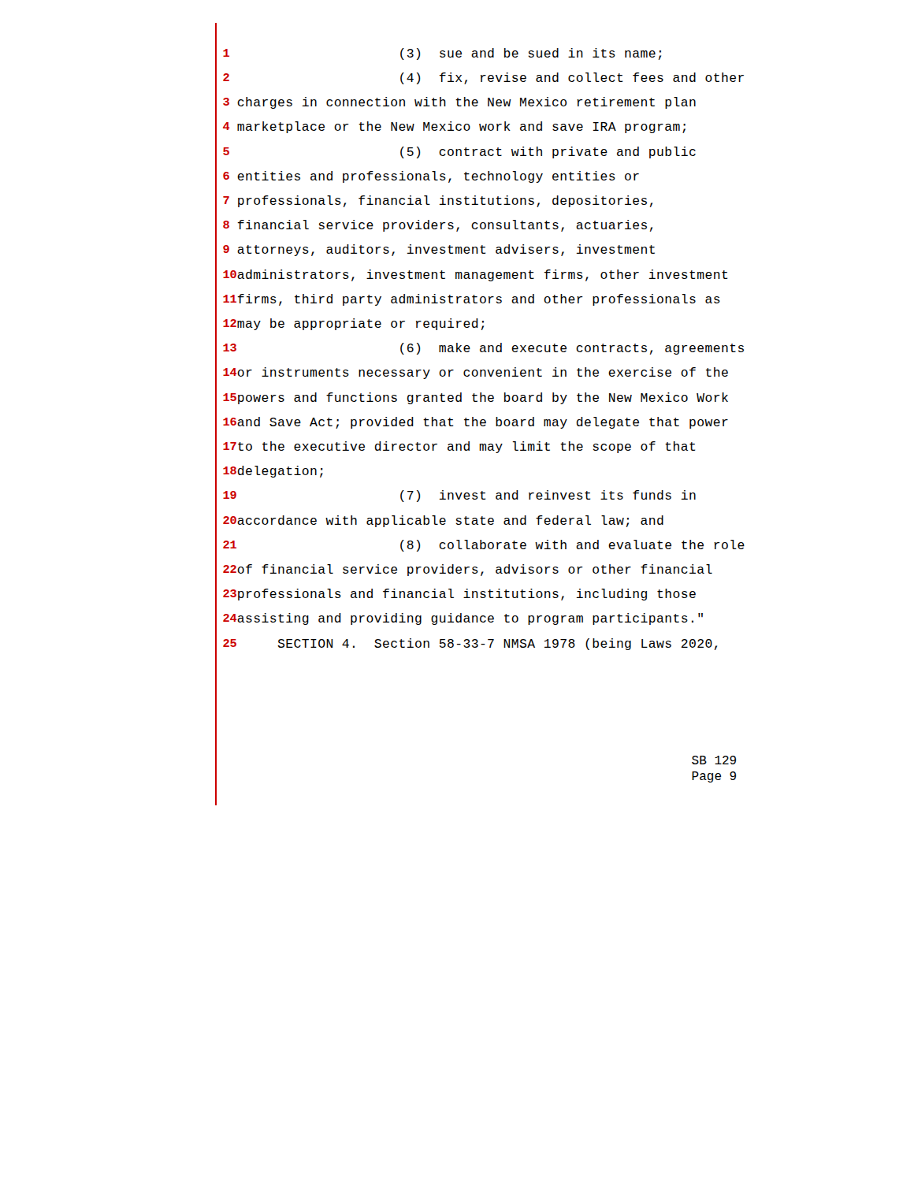| 1 | (3) sue and be sued in its name; |
| 2 | (4) fix, revise and collect fees and other |
| 3 | charges in connection with the New Mexico retirement plan |
| 4 | marketplace or the New Mexico work and save IRA program; |
| 5 | (5) contract with private and public |
| 6 | entities and professionals, technology entities or |
| 7 | professionals, financial institutions, depositories, |
| 8 | financial service providers, consultants, actuaries, |
| 9 | attorneys, auditors, investment advisers, investment |
| 10 | administrators, investment management firms, other investment |
| 11 | firms, third party administrators and other professionals as |
| 12 | may be appropriate or required; |
| 13 | (6) make and execute contracts, agreements |
| 14 | or instruments necessary or convenient in the exercise of the |
| 15 | powers and functions granted the board by the New Mexico Work |
| 16 | and Save Act; provided that the board may delegate that power |
| 17 | to the executive director and may limit the scope of that |
| 18 | delegation; |
| 19 | (7) invest and reinvest its funds in |
| 20 | accordance with applicable state and federal law; and |
| 21 | (8) collaborate with and evaluate the role |
| 22 | of financial service providers, advisors or other financial |
| 23 | professionals and financial institutions, including those |
| 24 | assisting and providing guidance to program participants." |
| 25 | SECTION 4. Section 58-33-7 NMSA 1978 (being Laws 2020, |
SB 129 Page 9